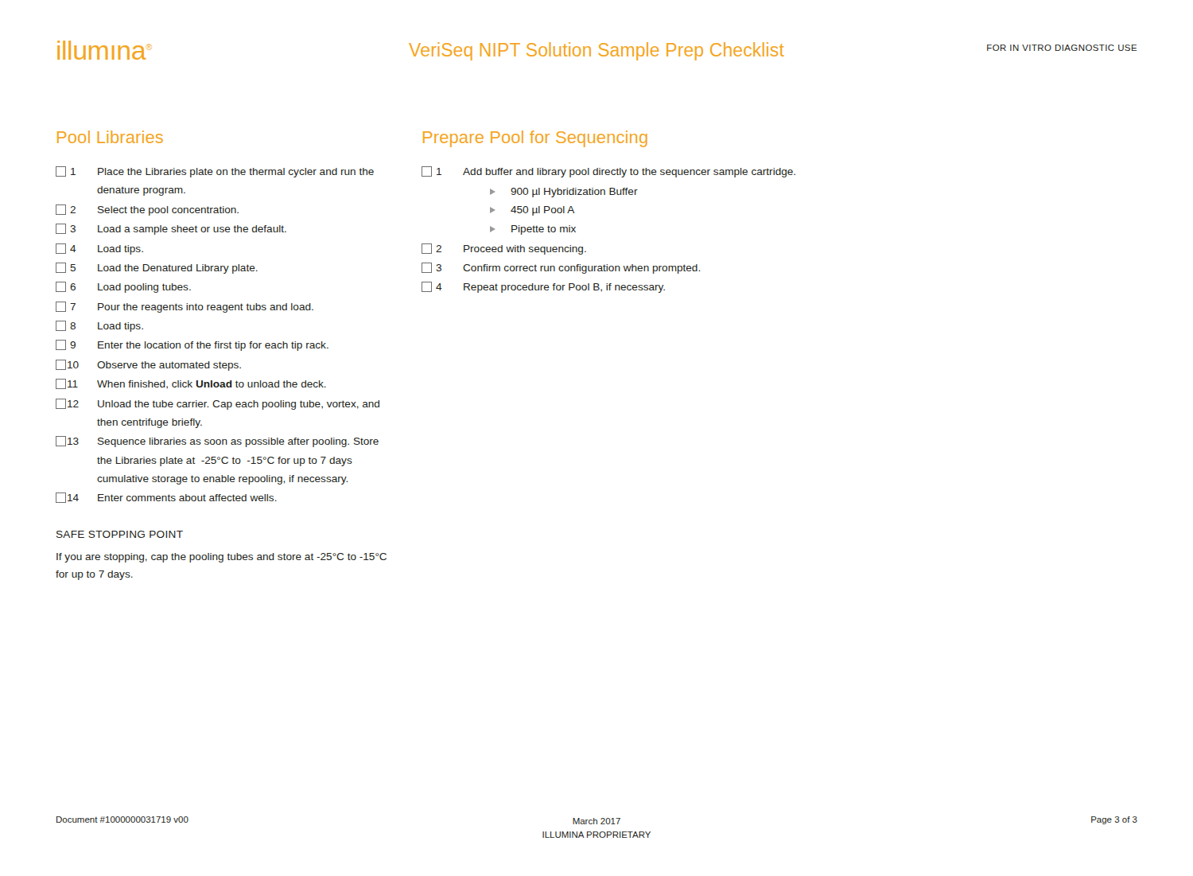illumına®
VeriSeq NIPT Solution Sample Prep Checklist
FOR IN VITRO DIAGNOSTIC USE
Pool Libraries
Place the Libraries plate on the thermal cycler and run the denature program.
Select the pool concentration.
Load a sample sheet or use the default.
Load tips.
Load the Denatured Library plate.
Load pooling tubes.
Pour the reagents into reagent tubs and load.
Load tips.
Enter the location of the first tip for each tip rack.
Observe the automated steps.
When finished, click Unload to unload the deck.
Unload the tube carrier. Cap each pooling tube, vortex, and then centrifuge briefly.
Sequence libraries as soon as possible after pooling. Store the Libraries plate at -25°C to -15°C for up to 7 days cumulative storage to enable repooling, if necessary.
Enter comments about affected wells.
SAFE STOPPING POINT
If you are stopping, cap the pooling tubes and store at -25°C to -15°C for up to 7 days.
Prepare Pool for Sequencing
Add buffer and library pool directly to the sequencer sample cartridge.
900 µl Hybridization Buffer
450 µl Pool A
Pipette to mix
Proceed with sequencing.
Confirm correct run configuration when prompted.
Repeat procedure for Pool B, if necessary.
Document #1000000031719 v00
March 2017
ILLUMINA PROPRIETARY
Page 3 of 3